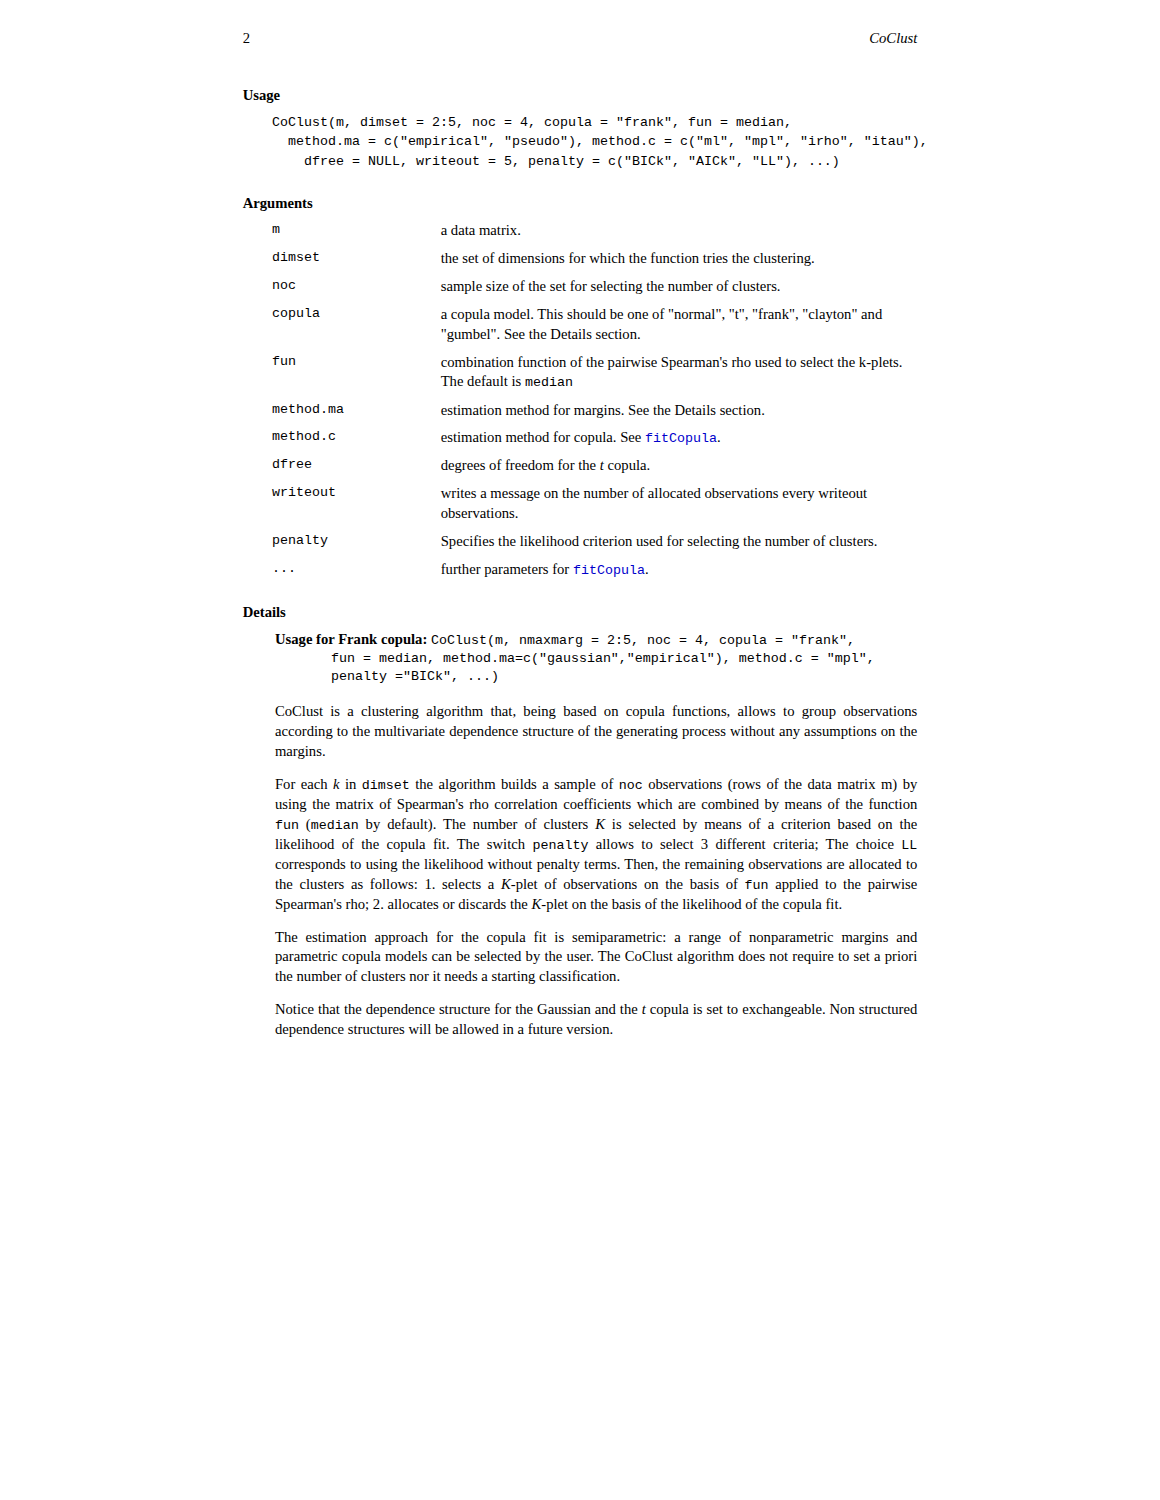2 CoClust
Usage
CoClust(m, dimset = 2:5, noc = 4, copula = "frank", fun = median,
  method.ma = c("empirical", "pseudo"), method.c = c("ml", "mpl", "irho", "itau"),
    dfree = NULL, writeout = 5, penalty = c("BICk", "AICk", "LL"), ...)
Arguments
m
a data matrix.
dimset
the set of dimensions for which the function tries the clustering.
noc
sample size of the set for selecting the number of clusters.
copula
a copula model. This should be one of "normal", "t", "frank", "clayton" and "gumbel". See the Details section.
fun
combination function of the pairwise Spearman's rho used to select the k-plets. The default is median
method.ma
estimation method for margins. See the Details section.
method.c
estimation method for copula. See fitCopula.
dfree
degrees of freedom for the t copula.
writeout
writes a message on the number of allocated observations every writeout observations.
penalty
Specifies the likelihood criterion used for selecting the number of clusters.
...
further parameters for fitCopula.
Details
Usage for Frank copula: CoClust(m, nmaxmarg = 2:5, noc = 4, copula = "frank", fun = median, method.ma=c("gaussian","empirical"), method.c = "mpl", penalty ="BICk", ...)
CoClust is a clustering algorithm that, being based on copula functions, allows to group observations according to the multivariate dependence structure of the generating process without any assumptions on the margins.
For each k in dimset the algorithm builds a sample of noc observations (rows of the data matrix m) by using the matrix of Spearman's rho correlation coefficients which are combined by means of the function fun (median by default). The number of clusters K is selected by means of a criterion based on the likelihood of the copula fit. The switch penalty allows to select 3 different criteria; The choice LL corresponds to using the likelihood without penalty terms. Then, the remaining observations are allocated to the clusters as follows: 1. selects a K-plet of observations on the basis of fun applied to the pairwise Spearman's rho; 2. allocates or discards the K-plet on the basis of the likelihood of the copula fit.
The estimation approach for the copula fit is semiparametric: a range of nonparametric margins and parametric copula models can be selected by the user. The CoClust algorithm does not require to set a priori the number of clusters nor it needs a starting classification.
Notice that the dependence structure for the Gaussian and the t copula is set to exchangeable. Non structured dependence structures will be allowed in a future version.